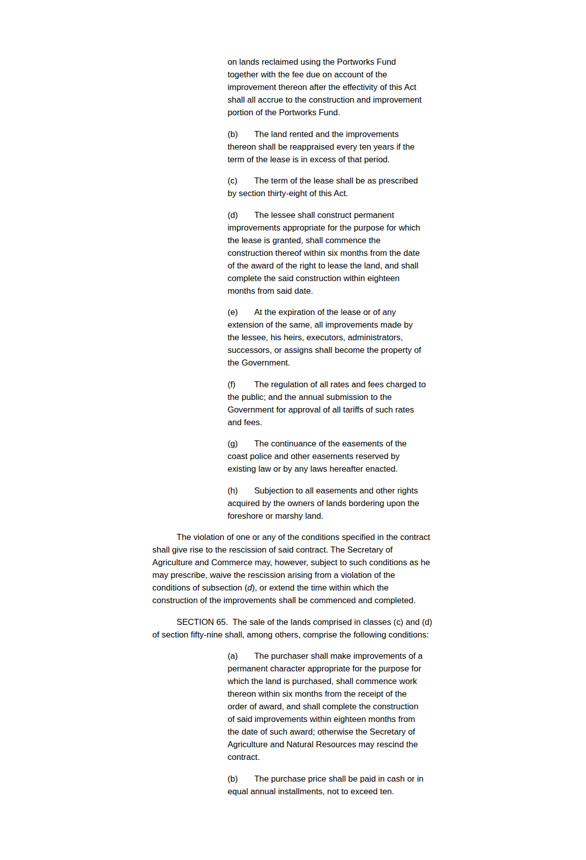on lands reclaimed using the Portworks Fund together with the fee due on account of the improvement thereon after the effectivity of this Act shall all accrue to the construction and improvement portion of the Portworks Fund.
(b) The land rented and the improvements thereon shall be reappraised every ten years if the term of the lease is in excess of that period.
(c) The term of the lease shall be as prescribed by section thirty-eight of this Act.
(d) The lessee shall construct permanent improvements appropriate for the purpose for which the lease is granted, shall commence the construction thereof within six months from the date of the award of the right to lease the land, and shall complete the said construction within eighteen months from said date.
(e) At the expiration of the lease or of any extension of the same, all improvements made by the lessee, his heirs, executors, administrators, successors, or assigns shall become the property of the Government.
(f) The regulation of all rates and fees charged to the public; and the annual submission to the Government for approval of all tariffs of such rates and fees.
(g) The continuance of the easements of the coast police and other easements reserved by existing law or by any laws hereafter enacted.
(h) Subjection to all easements and other rights acquired by the owners of lands bordering upon the foreshore or marshy land.
The violation of one or any of the conditions specified in the contract shall give rise to the rescission of said contract. The Secretary of Agriculture and Commerce may, however, subject to such conditions as he may prescribe, waive the rescission arising from a violation of the conditions of subsection (d), or extend the time within which the construction of the improvements shall be commenced and completed.
SECTION 65. The sale of the lands comprised in classes (c) and (d) of section fifty-nine shall, among others, comprise the following conditions:
(a) The purchaser shall make improvements of a permanent character appropriate for the purpose for which the land is purchased, shall commence work thereon within six months from the receipt of the order of award, and shall complete the construction of said improvements within eighteen months from the date of such award; otherwise the Secretary of Agriculture and Natural Resources may rescind the contract.
(b) The purchase price shall be paid in cash or in equal annual installments, not to exceed ten.